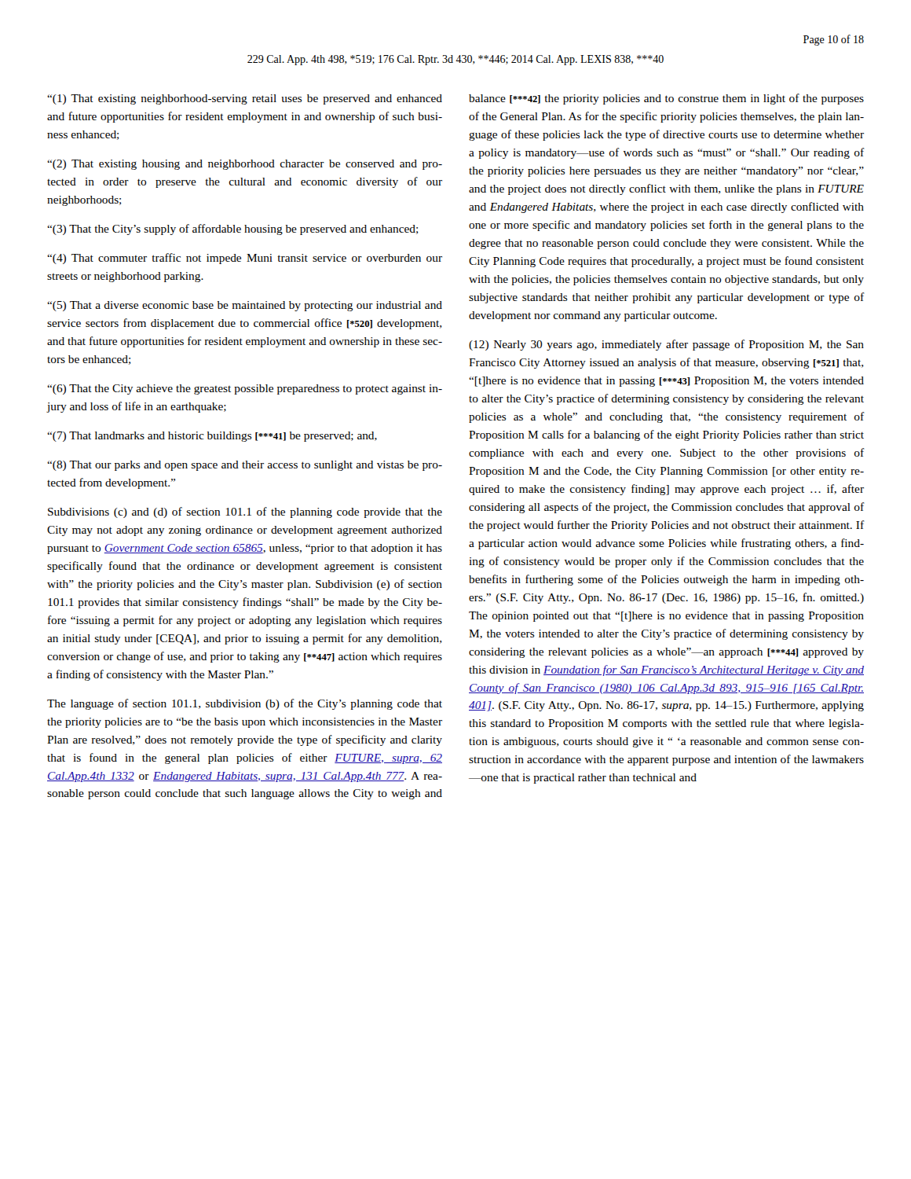Page 10 of 18
229 Cal. App. 4th 498, *519; 176 Cal. Rptr. 3d 430, **446; 2014 Cal. App. LEXIS 838, ***40
“(1) That existing neighborhood-serving retail uses be preserved and enhanced and future opportunities for resident employment in and ownership of such business enhanced;
“(2) That existing housing and neighborhood character be conserved and protected in order to preserve the cultural and economic diversity of our neighborhoods;
“(3) That the City’s supply of affordable housing be preserved and enhanced;
“(4) That commuter traffic not impede Muni transit service or overburden our streets or neighborhood parking.
“(5) That a diverse economic base be maintained by protecting our industrial and service sectors from displacement due to commercial office [*520] development, and that future opportunities for resident employment and ownership in these sectors be enhanced;
“(6) That the City achieve the greatest possible preparedness to protect against injury and loss of life in an earthquake;
“(7) That landmarks and historic buildings [***41] be preserved; and,
“(8) That our parks and open space and their access to sunlight and vistas be protected from development.”
Subdivisions (c) and (d) of section 101.1 of the planning code provide that the City may not adopt any zoning ordinance or development agreement authorized pursuant to Government Code section 65865, unless, “prior to that adoption it has specifically found that the ordinance or development agreement is consistent with” the priority policies and the City’s master plan. Subdivision (e) of section 101.1 provides that similar consistency findings “shall” be made by the City before “issuing a permit for any project or adopting any legislation which requires an initial study under [CEQA], and prior to issuing a permit for any demolition, conversion or change of use, and prior to taking any [**447] action which requires a finding of consistency with the Master Plan.”
The language of section 101.1, subdivision (b) of the City’s planning code that the priority policies are to “be the basis upon which inconsistencies in the Master Plan are resolved,” does not remotely provide the type of specificity and clarity that is found in the general plan policies of either FUTURE, supra, 62 Cal.App.4th 1332 or Endangered Habitats, supra, 131 Cal.App.4th 777. A reasonable person could conclude that such language allows the City to weigh and balance [***42] the priority policies and to construe them in light of the purposes of the General Plan. As for the specific priority policies themselves, the plain language of these policies lack the type of directive courts use to determine whether a policy is mandatory—use of words such as “must” or “shall.” Our reading of the priority policies here persuades us they are neither “mandatory” nor “clear,” and the project does not directly conflict with them, unlike the plans in FUTURE and Endangered Habitats, where the project in each case directly conflicted with one or more specific and mandatory policies set forth in the general plans to the degree that no reasonable person could conclude they were consistent. While the City Planning Code requires that procedurally, a project must be found consistent with the policies, the policies themselves contain no objective standards, but only subjective standards that neither prohibit any particular development or type of development nor command any particular outcome.
(12) Nearly 30 years ago, immediately after passage of Proposition M, the San Francisco City Attorney issued an analysis of that measure, observing [*521] that, “[t]here is no evidence that in passing [***43] Proposition M, the voters intended to alter the City’s practice of determining consistency by considering the relevant policies as a whole” and concluding that, “the consistency requirement of Proposition M calls for a balancing of the eight Priority Policies rather than strict compliance with each and every one. Subject to the other provisions of Proposition M and the Code, the City Planning Commission [or other entity required to make the consistency finding] may approve each project … if, after considering all aspects of the project, the Commission concludes that approval of the project would further the Priority Policies and not obstruct their attainment. If a particular action would advance some Policies while frustrating others, a finding of consistency would be proper only if the Commission concludes that the benefits in furthering some of the Policies outweigh the harm in impeding others.” (S.F. City Atty., Opn. No. 86-17 (Dec. 16, 1986) pp. 15–16, fn. omitted.) The opinion pointed out that “[t]here is no evidence that in passing Proposition M, the voters intended to alter the City’s practice of determining consistency by considering the relevant policies as a whole”—an approach [***44] approved by this division in Foundation for San Francisco’s Architectural Heritage v. City and County of San Francisco (1980) 106 Cal.App.3d 893, 915–916 [165 Cal.Rptr. 401]. (S.F. City Atty., Opn. No. 86-17, supra, pp. 14–15.) Furthermore, applying this standard to Proposition M comports with the settled rule that where legislation is ambiguous, courts should give it “ ‘a reasonable and common sense construction in accordance with the apparent purpose and intention of the lawmakers—one that is practical rather than technical and